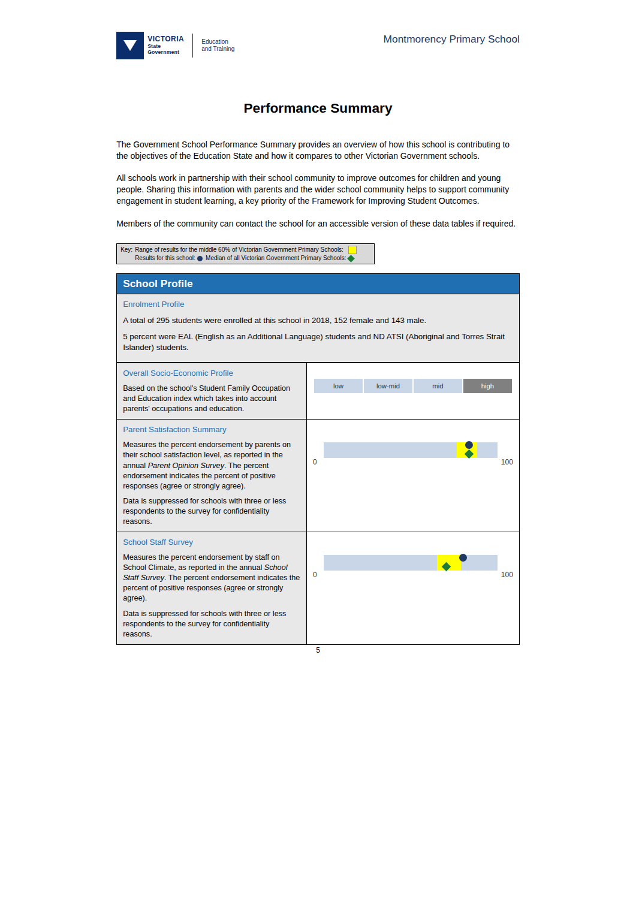VICTORIA
State
Government
Education
and Training
Montmorency Primary School
Performance Summary
The Government School Performance Summary provides an overview of how this school is contributing to the objectives of the Education State and how it compares to other Victorian Government schools.
All schools work in partnership with their school community to improve outcomes for children and young people. Sharing this information with parents and the wider school community helps to support community engagement in student learning, a key priority of the Framework for Improving Student Outcomes.
Members of the community can contact the school for an accessible version of these data tables if required.
| Key: | Range of results for the middle 60% of Victorian Government Primary Schools: | |
| | Results for this school: Median of all Victorian Government Primary Schools: | |
School Profile
Enrolment Profile
A total of 295 students were enrolled at this school in 2018, 152 female and 143 male.
5 percent were EAL (English as an Additional Language) students and ND ATSI (Aboriginal and Torres Strait Islander) students.
| Overall Socio-Economic Profile Based on the school's Student Family Occupation and Education index which takes into account parents' occupations and education. | low low-mid mid high |
| Parent Satisfaction Summary Measures the percent endorsement by parents on their school satisfaction level, as reported in the annual Parent Opinion Survey . The percent endorsement indicates the percent of positive responses (agree or strongly agree). Data is suppressed for schools with three or less respondents to the survey for confidentiality reasons. | 0 100 |
| School Staff Survey Measures the percent endorsement by staff on School Climate, as reported in the annual School Staff Survey . The percent endorsement indicates the percent of positive responses (agree or strongly agree). Data is suppressed for schools with three or less respondents to the survey for confidentiality reasons. | 0 100 |
5